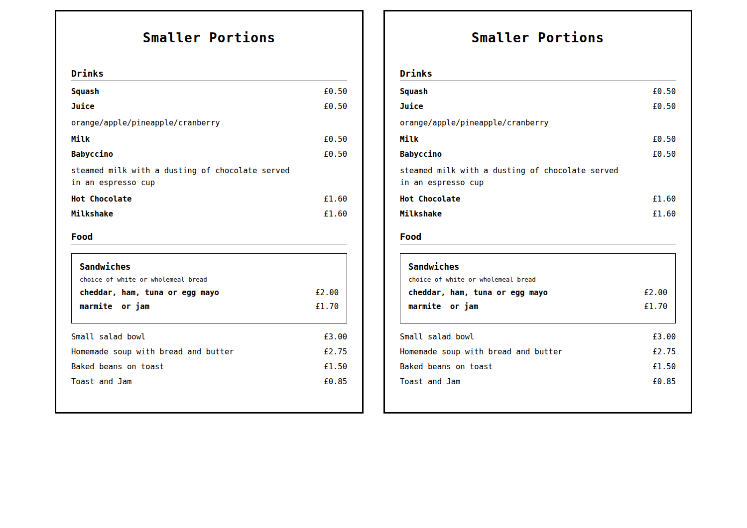Smaller Portions
Drinks
Squash £0.50
Juice £0.50
orange/apple/pineapple/cranberry
Milk £0.50
Babyccino £0.50
steamed milk with a dusting of chocolate served
in an espresso cup
Hot Chocolate £1.60
Milkshake £1.60
Food
Sandwiches
choice of white or wholemeal bread
cheddar, ham, tuna or egg mayo £2.00
marmite or jam £1.70
Small salad bowl £3.00
Homemade soup with bread and butter £2.75
Baked beans on toast £1.50
Toast and Jam £0.85
Smaller Portions
Drinks
Squash £0.50
Juice £0.50
orange/apple/pineapple/cranberry
Milk £0.50
Babyccino £0.50
steamed milk with a dusting of chocolate served
in an espresso cup
Hot Chocolate £1.60
Milkshake £1.60
Food
Sandwiches
choice of white or wholemeal bread
cheddar, ham, tuna or egg mayo £2.00
marmite or jam £1.70
Small salad bowl £3.00
Homemade soup with bread and butter £2.75
Baked beans on toast £1.50
Toast and Jam £0.85